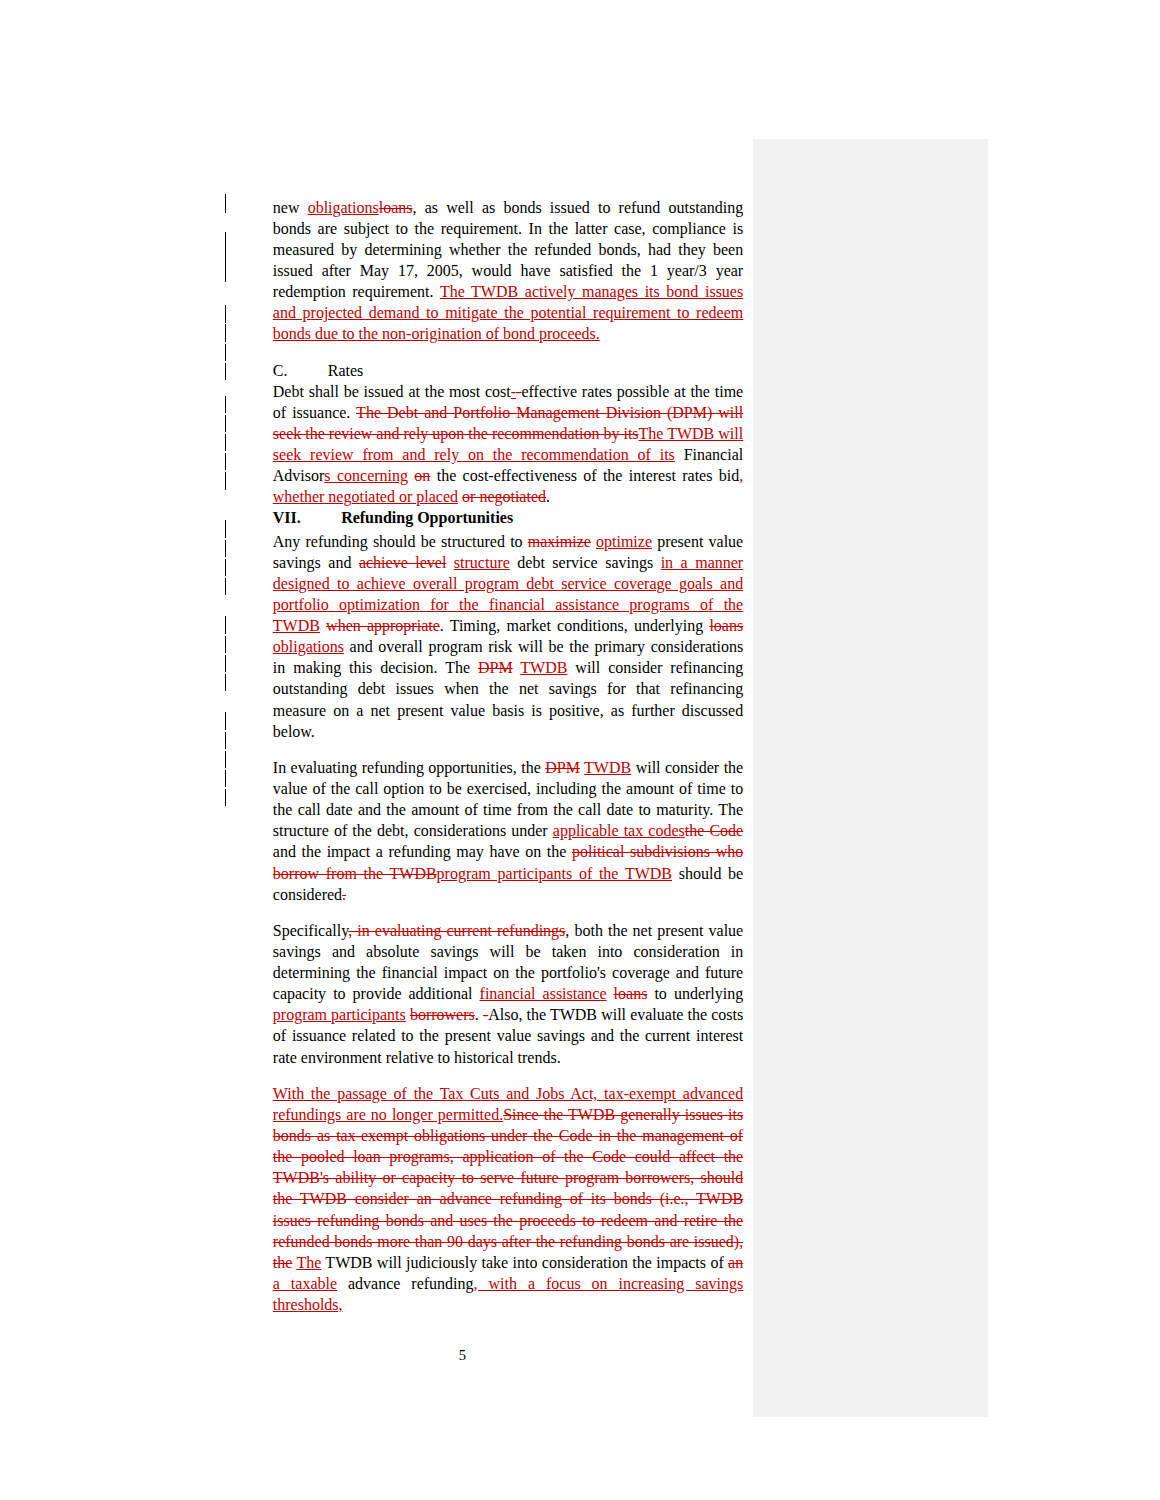new obligations loans, as well as bonds issued to refund outstanding bonds are subject to the requirement. In the latter case, compliance is measured by determining whether the refunded bonds, had they been issued after May 17, 2005, would have satisfied the 1 year/3 year redemption requirement. The TWDB actively manages its bond issues and projected demand to mitigate the potential requirement to redeem bonds due to the non-origination of bond proceeds.
C. Rates
Debt shall be issued at the most cost--effective rates possible at the time of issuance. The Debt and Portfolio Management Division (DPM) will seek the review and rely upon the recommendation by its The TWDB will seek review from and rely on the recommendation of its Financial Advisors concerning on the cost-effectiveness of the interest rates bid, whether negotiated or placed or negotiated.
VII. Refunding Opportunities
Any refunding should be structured to maximize optimize present value savings and achieve level structure debt service savings in a manner designed to achieve overall program debt service coverage goals and portfolio optimization for the financial assistance programs of the TWDB when appropriate. Timing, market conditions, underlying loans obligations and overall program risk will be the primary considerations in making this decision. The DPM TWDB will consider refinancing outstanding debt issues when the net savings for that refinancing measure on a net present value basis is positive, as further discussed below.
In evaluating refunding opportunities, the DPM TWDB will consider the value of the call option to be exercised, including the amount of time to the call date and the amount of time from the call date to maturity. The structure of the debt, considerations under applicable tax codes the Code and the impact a refunding may have on the political subdivisions who borrow from the TWDB program participants of the TWDB should be considered.
Specifically, in evaluating current refundings, both the net present value savings and absolute savings will be taken into consideration in determining the financial impact on the portfolio's coverage and future capacity to provide additional financial assistance loans to underlying program participants borrowers. -Also, the TWDB will evaluate the costs of issuance related to the present value savings and the current interest rate environment relative to historical trends.
With the passage of the Tax Cuts and Jobs Act, tax-exempt advanced refundings are no longer permitted. Since the TWDB generally issues its bonds as tax-exempt obligations under the Code in the management of the pooled loan programs, application of the Code could affect the TWDB's ability or capacity to serve future program borrowers, should the TWDB consider an advance refunding of its bonds (i.e., TWDB issues refunding bonds and uses the proceeds to redeem and retire the refunded bonds more than 90 days after the refunding bonds are issued), the The TWDB will judiciously take into consideration the impacts of an a taxable advance refunding, with a focus on increasing savings thresholds,
5